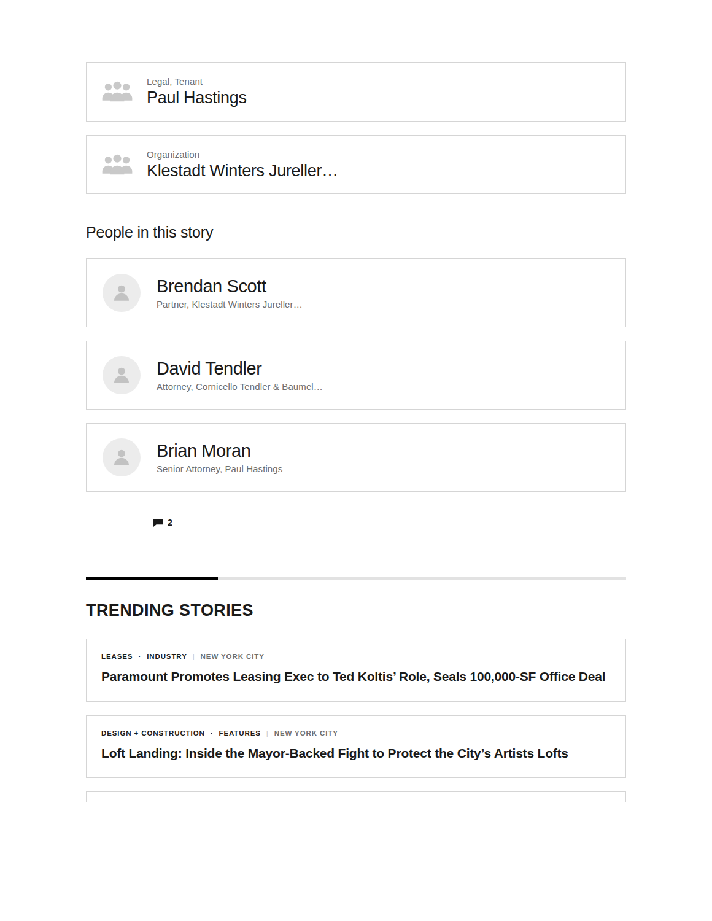Legal, Tenant
Paul Hastings
Organization
Klestadt Winters Jureller…
People in this story
Brendan Scott
Partner, Klestadt Winters Jureller…
David Tendler
Attorney, Cornicello Tendler & Baumel…
Brian Moran
Senior Attorney, Paul Hastings
2
TRENDING STORIES
LEASES · INDUSTRY | NEW YORK CITY
Paramount Promotes Leasing Exec to Ted Koltis’ Role, Seals 100,000-SF Office Deal
DESIGN + CONSTRUCTION · FEATURES | NEW YORK CITY
Loft Landing: Inside the Mayor-Backed Fight to Protect the City’s Artists Lofts